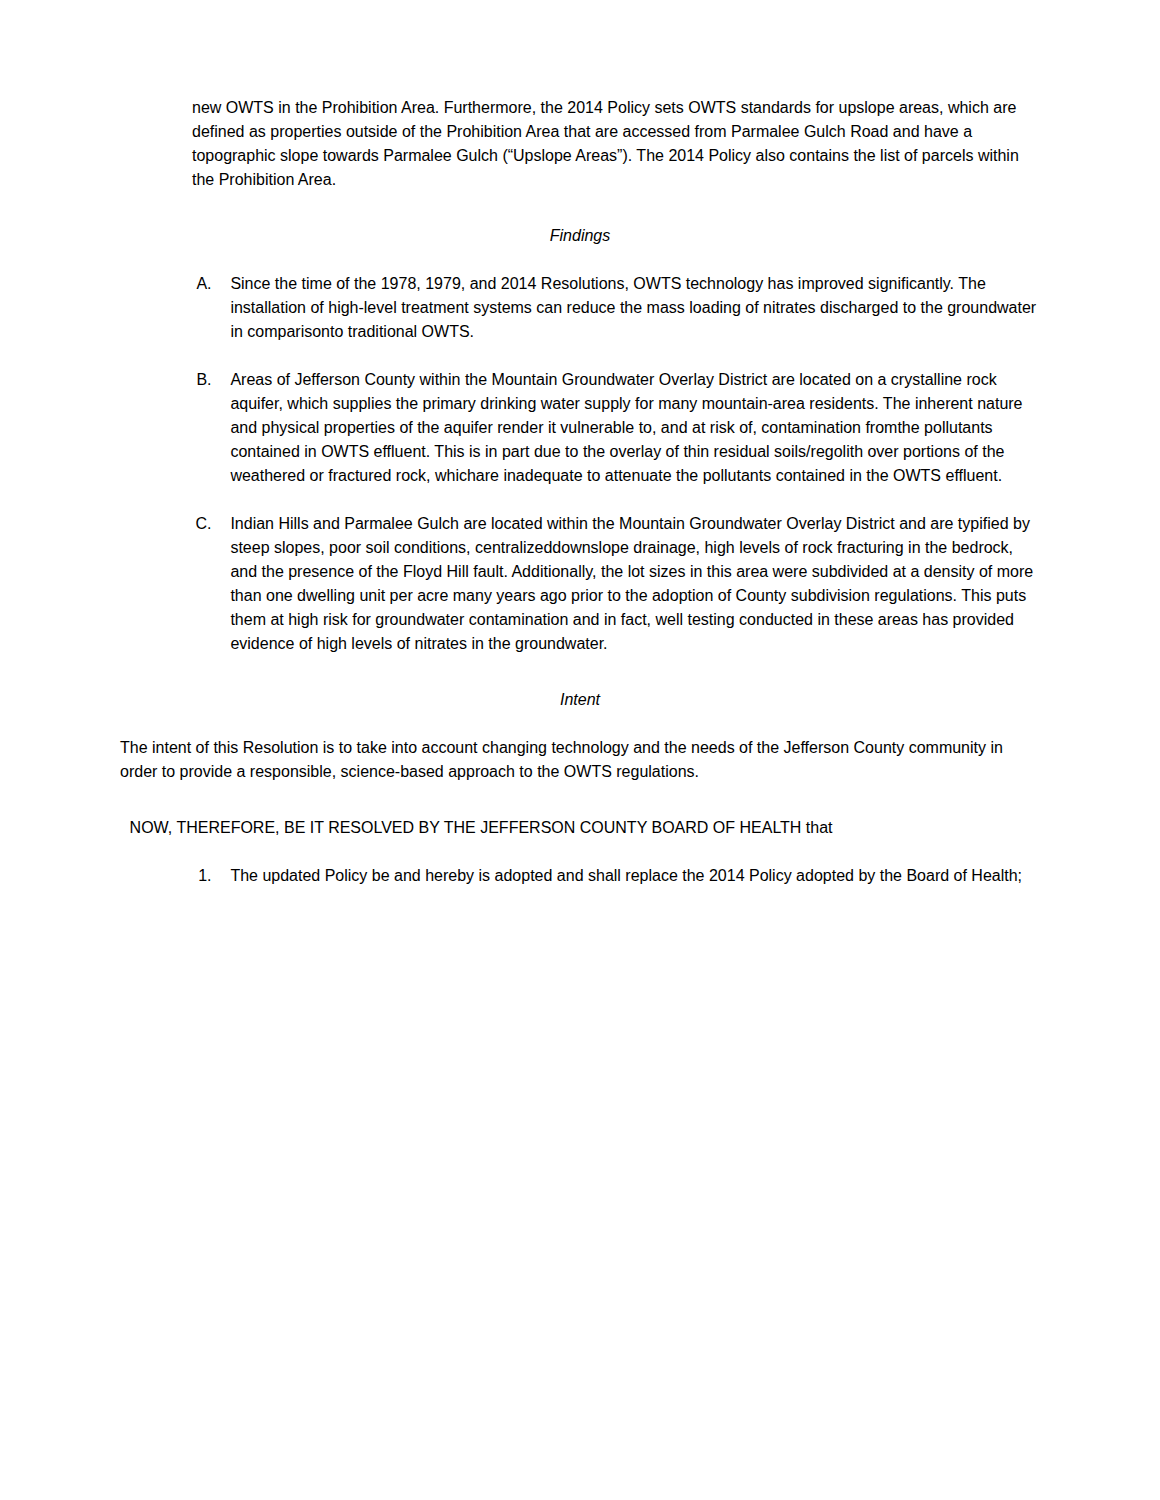new OWTS in the Prohibition Area. Furthermore, the 2014 Policy sets OWTS standards for upslope areas, which are defined as properties outside of the Prohibition Area that are accessed from Parmalee Gulch Road and have a topographic slope towards Parmalee Gulch (“Upslope Areas”). The 2014 Policy also contains the list of parcels within the Prohibition Area.
Findings
Since the time of the 1978, 1979, and 2014 Resolutions, OWTS technology has improved significantly. The installation of high-level treatment systems can reduce the mass loading of nitrates discharged to the groundwater in comparisonto traditional OWTS.
Areas of Jefferson County within the Mountain Groundwater Overlay District are located on a crystalline rock aquifer, which supplies the primary drinking water supply for many mountain-area residents. The inherent nature and physical properties of the aquifer render it vulnerable to, and at risk of, contamination fromthe pollutants contained in OWTS effluent. This is in part due to the overlay of thin residual soils/regolith over portions of the weathered or fractured rock, whichare inadequate to attenuate the pollutants contained in the OWTS effluent.
Indian Hills and Parmalee Gulch are located within the Mountain Groundwater Overlay District and are typified by steep slopes, poor soil conditions, centralizeddownslope drainage, high levels of rock fracturing in the bedrock, and the presence of the Floyd Hill fault. Additionally, the lot sizes in this area were subdivided at a density of more than one dwelling unit per acre many years ago prior to the adoption of County subdivision regulations. This puts them at high risk for groundwater contamination and in fact, well testing conducted in these areas has provided evidence of high levels of nitrates in the groundwater.
Intent
The intent of this Resolution is to take into account changing technology and the needs of the Jefferson County community in order to provide a responsible, science-based approach to the OWTS regulations.
NOW, THEREFORE, BE IT RESOLVED BY THE JEFFERSON COUNTY BOARD OF HEALTH that
The updated Policy be and hereby is adopted and shall replace the 2014 Policy adopted by the Board of Health;